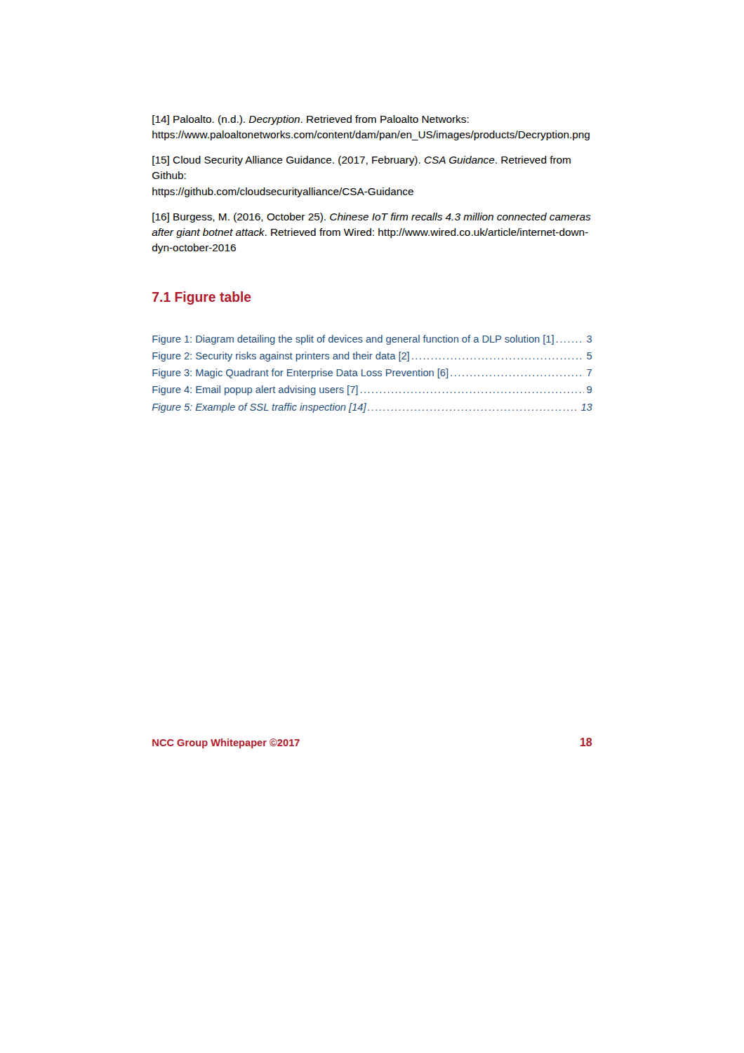[14] Paloalto. (n.d.). Decryption. Retrieved from Paloalto Networks:
https://www.paloaltonetworks.com/content/dam/pan/en_US/images/products/Decryption.png
[15] Cloud Security Alliance Guidance. (2017, February). CSA Guidance. Retrieved from Github:
https://github.com/cloudsecurityalliance/CSA-Guidance
[16] Burgess, M. (2016, October 25). Chinese IoT firm recalls 4.3 million connected cameras after giant botnet attack. Retrieved from Wired: http://www.wired.co.uk/article/internet-down-dyn-october-2016
7.1 Figure table
Figure 1: Diagram detailing the split of devices and general function of a DLP solution [1] ............................. 3
Figure 2: Security risks against printers and their data [2] .............................................................................. 5
Figure 3: Magic Quadrant for Enterprise Data Loss Prevention [6] ................................................................... 7
Figure 4: Email popup alert advising users [7] .................................................................................................. 9
Figure 5: Example of SSL traffic inspection [14] ............................................................................................. 13
NCC Group Whitepaper ©2017
18